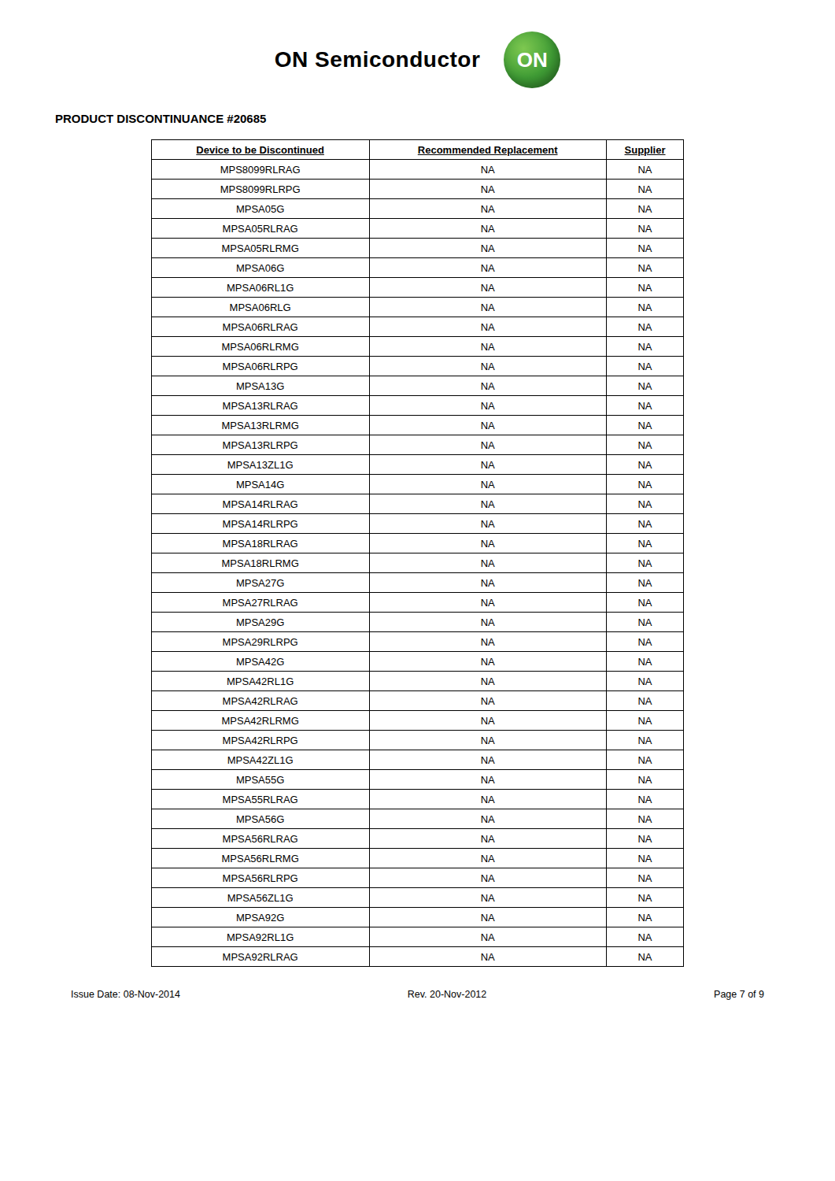ON Semiconductor ON
PRODUCT DISCONTINUANCE #20685
| Device to be Discontinued | Recommended Replacement | Supplier |
| --- | --- | --- |
| MPS8099RLRAG | NA | NA |
| MPS8099RLRPG | NA | NA |
| MPSA05G | NA | NA |
| MPSA05RLRAG | NA | NA |
| MPSA05RLRMG | NA | NA |
| MPSA06G | NA | NA |
| MPSA06RL1G | NA | NA |
| MPSA06RLG | NA | NA |
| MPSA06RLRAG | NA | NA |
| MPSA06RLRMG | NA | NA |
| MPSA06RLRPG | NA | NA |
| MPSA13G | NA | NA |
| MPSA13RLRAG | NA | NA |
| MPSA13RLRMG | NA | NA |
| MPSA13RLRPG | NA | NA |
| MPSA13ZL1G | NA | NA |
| MPSA14G | NA | NA |
| MPSA14RLRAG | NA | NA |
| MPSA14RLRPG | NA | NA |
| MPSA18RLRAG | NA | NA |
| MPSA18RLRMG | NA | NA |
| MPSA27G | NA | NA |
| MPSA27RLRAG | NA | NA |
| MPSA29G | NA | NA |
| MPSA29RLRPG | NA | NA |
| MPSA42G | NA | NA |
| MPSA42RL1G | NA | NA |
| MPSA42RLRAG | NA | NA |
| MPSA42RLRMG | NA | NA |
| MPSA42RLRPG | NA | NA |
| MPSA42ZL1G | NA | NA |
| MPSA55G | NA | NA |
| MPSA55RLRAG | NA | NA |
| MPSA56G | NA | NA |
| MPSA56RLRAG | NA | NA |
| MPSA56RLRMG | NA | NA |
| MPSA56RLRPG | NA | NA |
| MPSA56ZL1G | NA | NA |
| MPSA92G | NA | NA |
| MPSA92RL1G | NA | NA |
| MPSA92RLRAG | NA | NA |
Issue Date: 08-Nov-2014 Rev. 20-Nov-2012 Page 7 of 9